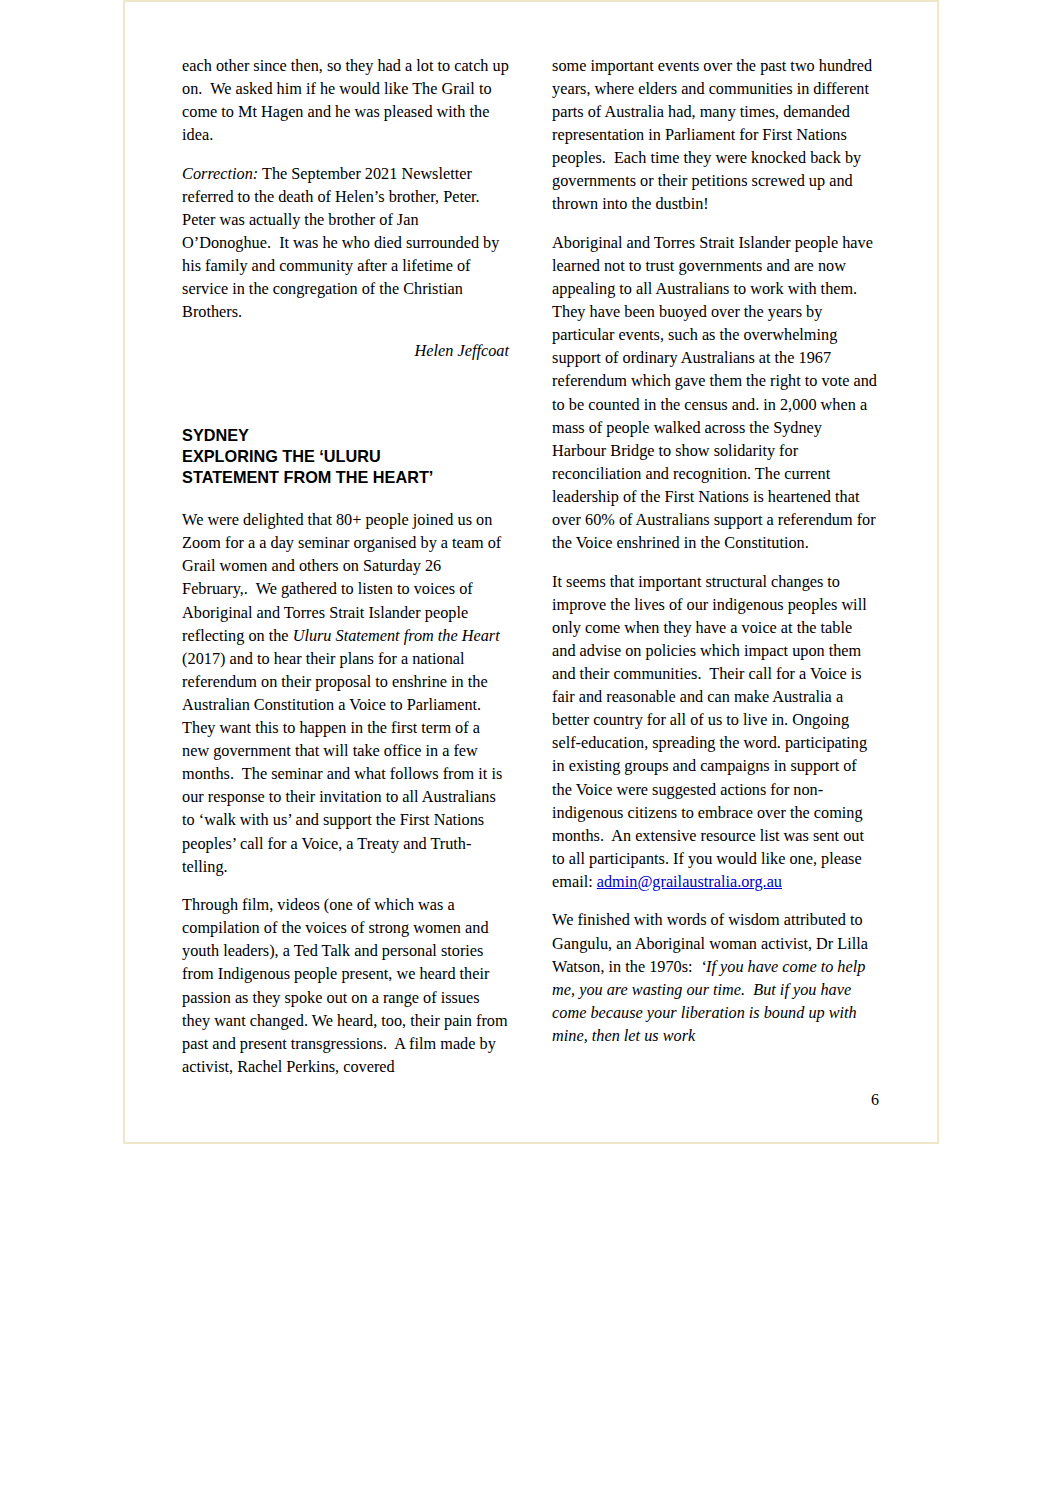each other since then, so they had a lot to catch up on. We asked him if he would like The Grail to come to Mt Hagen and he was pleased with the idea.
Correction: The September 2021 Newsletter referred to the death of Helen’s brother, Peter. Peter was actually the brother of Jan O’Donoghue. It was he who died surrounded by his family and community after a lifetime of service in the congregation of the Christian Brothers.
Helen Jeffcoat
SYDNEY EXPLORING THE ‘ULURU STATEMENT FROM THE HEART’
We were delighted that 80+ people joined us on Zoom for a a day seminar organised by a team of Grail women and others on Saturday 26 February,. We gathered to listen to voices of Aboriginal and Torres Strait Islander people reflecting on the Uluru Statement from the Heart (2017) and to hear their plans for a national referendum on their proposal to enshrine in the Australian Constitution a Voice to Parliament. They want this to happen in the first term of a new government that will take office in a few months. The seminar and what follows from it is our response to their invitation to all Australians to ‘walk with us’ and support the First Nations peoples’ call for a Voice, a Treaty and Truth-telling.
Through film, videos (one of which was a compilation of the voices of strong women and youth leaders), a Ted Talk and personal stories from Indigenous people present, we heard their passion as they spoke out on a range of issues they want changed. We heard, too, their pain from past and present transgressions. A film made by activist, Rachel Perkins, covered
some important events over the past two hundred years, where elders and communities in different parts of Australia had, many times, demanded representation in Parliament for First Nations peoples. Each time they were knocked back by governments or their petitions screwed up and thrown into the dustbin!
Aboriginal and Torres Strait Islander people have learned not to trust governments and are now appealing to all Australians to work with them. They have been buoyed over the years by particular events, such as the overwhelming support of ordinary Australians at the 1967 referendum which gave them the right to vote and to be counted in the census and. in 2,000 when a mass of people walked across the Sydney Harbour Bridge to show solidarity for reconciliation and recognition. The current leadership of the First Nations is heartened that over 60% of Australians support a referendum for the Voice enshrined in the Constitution.
It seems that important structural changes to improve the lives of our indigenous peoples will only come when they have a voice at the table and advise on policies which impact upon them and their communities. Their call for a Voice is fair and reasonable and can make Australia a better country for all of us to live in. Ongoing self-education, spreading the word. participating in existing groups and campaigns in support of the Voice were suggested actions for non- indigenous citizens to embrace over the coming months. An extensive resource list was sent out to all participants. If you would like one, please email: admin@grailaustralia.org.au
We finished with words of wisdom attributed to Gangulu, an Aboriginal woman activist, Dr Lilla Watson, in the 1970s: ‘If you have come to help me, you are wasting our time. But if you have come because your liberation is bound up with mine, then let us work
6